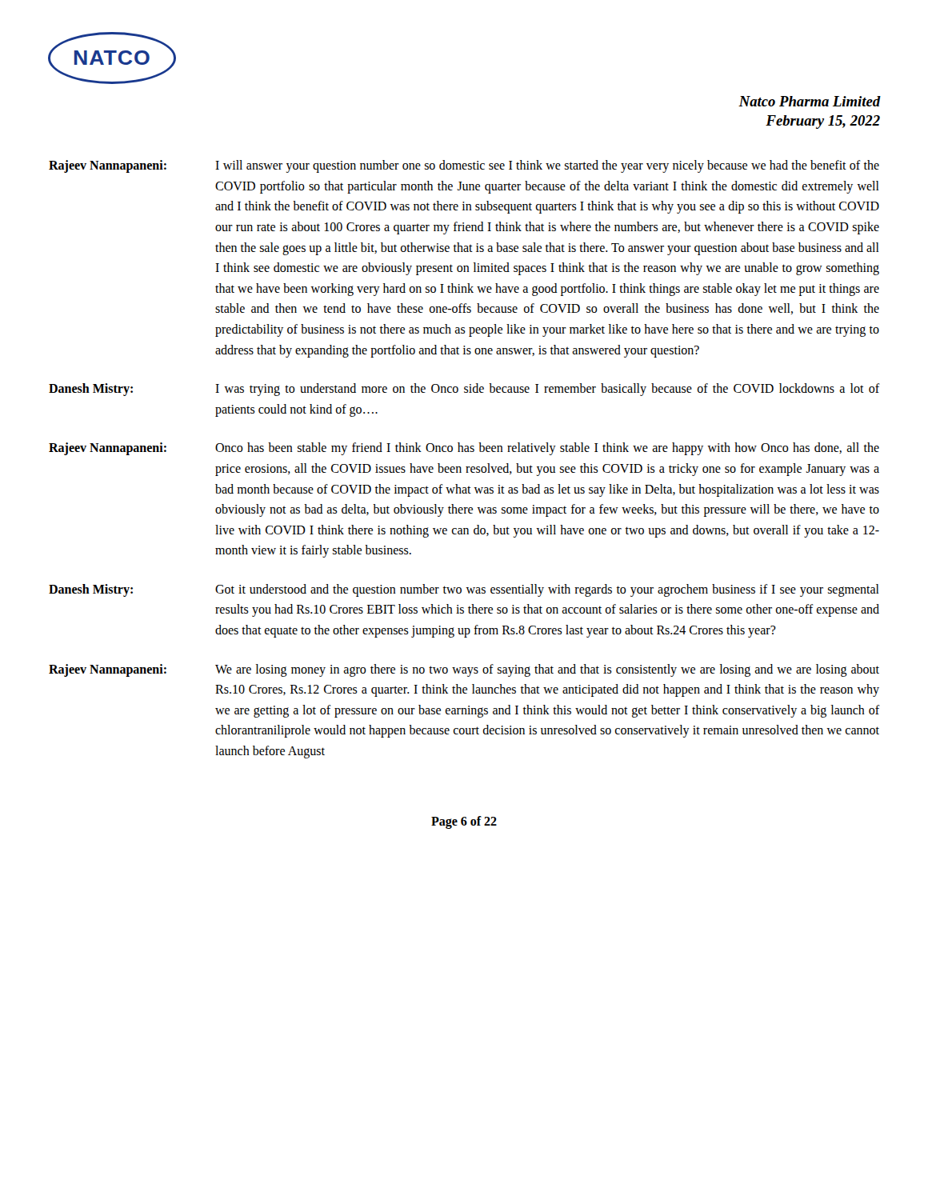NATCO
Natco Pharma Limited
February 15, 2022
| Rajeev Nannapaneni: | I will answer your question number one so domestic see I think we started the year very nicely because we had the benefit of the COVID portfolio so that particular month the June quarter because of the delta variant I think the domestic did extremely well and I think the benefit of COVID was not there in subsequent quarters I think that is why you see a dip so this is without COVID our run rate is about 100 Crores a quarter my friend I think that is where the numbers are, but whenever there is a COVID spike then the sale goes up a little bit, but otherwise that is a base sale that is there. To answer your question about base business and all I think see domestic we are obviously present on limited spaces I think that is the reason why we are unable to grow something that we have been working very hard on so I think we have a good portfolio. I think things are stable okay let me put it things are stable and then we tend to have these one-offs because of COVID so overall the business has done well, but I think the predictability of business is not there as much as people like in your market like to have here so that is there and we are trying to address that by expanding the portfolio and that is one answer, is that answered your question? |
| Danesh Mistry: | I was trying to understand more on the Onco side because I remember basically because of the COVID lockdowns a lot of patients could not kind of go…. |
| Rajeev Nannapaneni: | Onco has been stable my friend I think Onco has been relatively stable I think we are happy with how Onco has done, all the price erosions, all the COVID issues have been resolved, but you see this COVID is a tricky one so for example January was a bad month because of COVID the impact of what was it as bad as let us say like in Delta, but hospitalization was a lot less it was obviously not as bad as delta, but obviously there was some impact for a few weeks, but this pressure will be there, we have to live with COVID I think there is nothing we can do, but you will have one or two ups and downs, but overall if you take a 12-month view it is fairly stable business. |
| Danesh Mistry: | Got it understood and the question number two was essentially with regards to your agrochem business if I see your segmental results you had Rs.10 Crores EBIT loss which is there so is that on account of salaries or is there some other one-off expense and does that equate to the other expenses jumping up from Rs.8 Crores last year to about Rs.24 Crores this year? |
| Rajeev Nannapaneni: | We are losing money in agro there is no two ways of saying that and that is consistently we are losing and we are losing about Rs.10 Crores, Rs.12 Crores a quarter. I think the launches that we anticipated did not happen and I think that is the reason why we are getting a lot of pressure on our base earnings and I think this would not get better I think conservatively a big launch of chlorantraniliprole would not happen because court decision is unresolved so conservatively it remain unresolved then we cannot launch before August |
Page 6 of 22